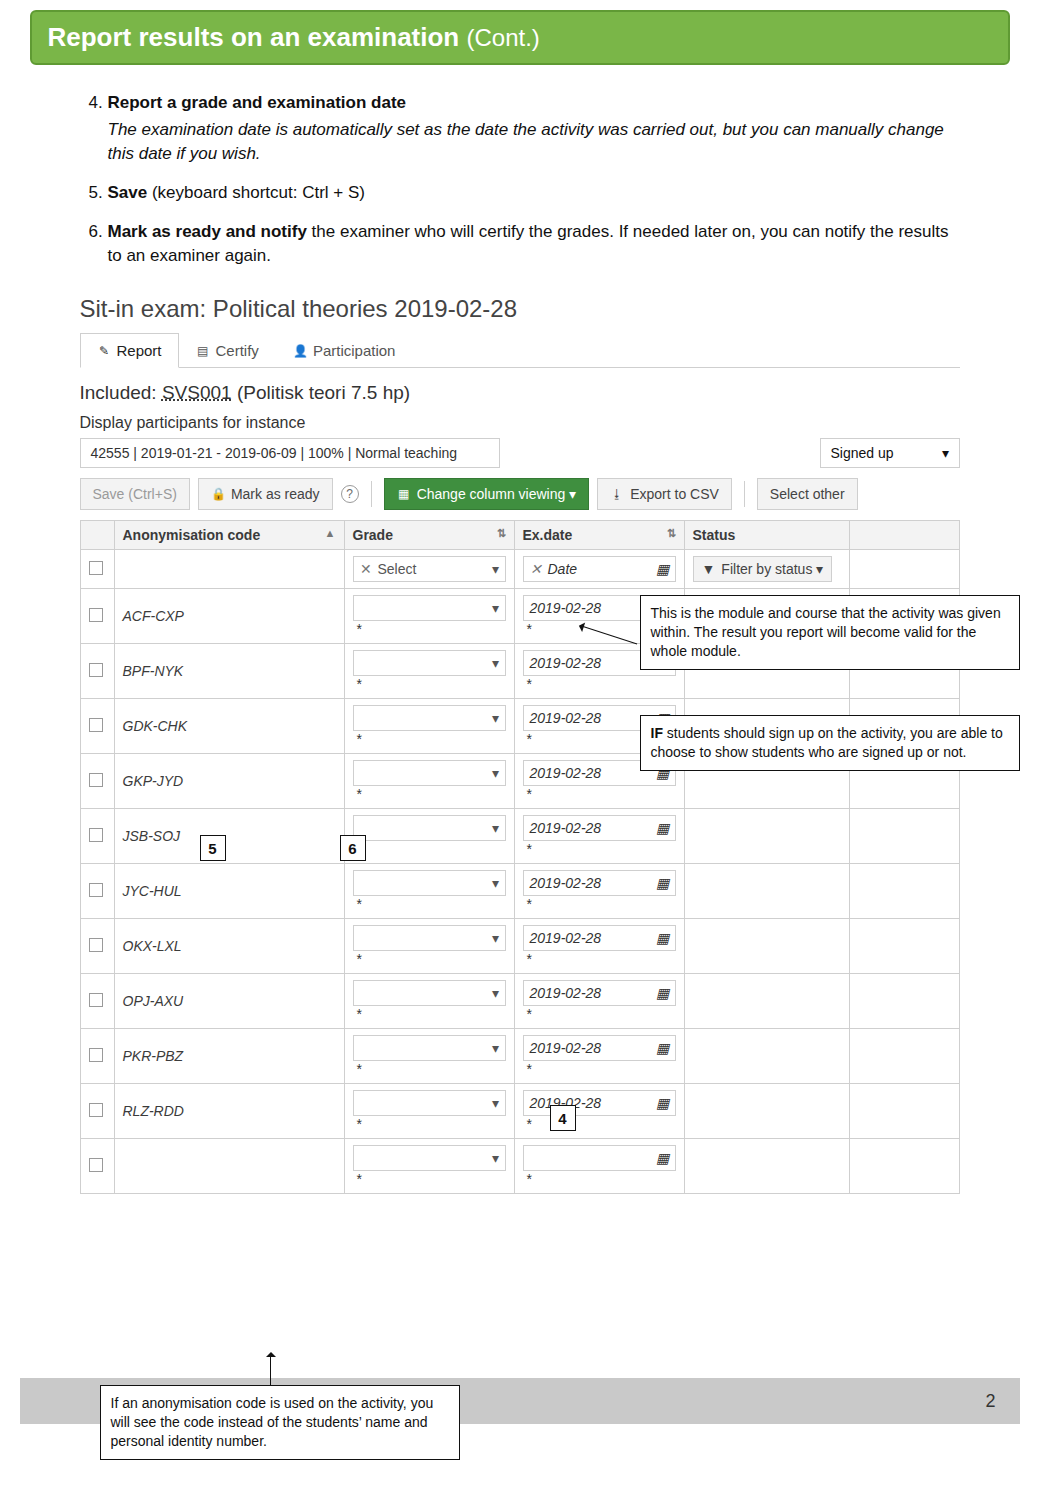Report results on an examination (Cont.)
Report a grade and examination date The examination date is automatically set as the date the activity was carried out, but you can manually change this date if you wish.
Save (keyboard shortcut: Ctrl + S)
Mark as ready and notify the examiner who will certify the grades. If needed later on, you can notify the results to an examiner again.
Sit-in exam: Political theories 2019-02-28
✎ Report
▤ Certify
👤 Participation
Included: SVS001 (Politisk teori 7.5 hp)
Display participants for instance
42555 | 2019-01-21 - 2019-06-09 | 100% | Normal teaching
Signed up▾
Save (Ctrl+S)
🔒 Mark as ready
?
▦ Change column viewing ▾
⭳ Export to CSV
Select other
| | Anonymisation code ▲ | Grade ⇅ | Ex.date ⇅ | Status | |
| --- | --- | --- | --- | --- | --- |
| | | ✕ Select ▾ | ✕ Date ▦ | ▼ Filter by status ▾ | |
| | ACF-CXP | ▾ * | 2019-02-28 ▦ * | | |
| | BPF-NYK | ▾ * | 2019-02-28 ▦ * | | |
| | GDK-CHK | ▾ * | 2019-02-28 ▦ * | | |
| | GKP-JYD | ▾ * | 2019-02-28 ▦ * | | |
| | JSB-SOJ | ▾ * | 2019-02-28 ▦ * | | |
| | JYC-HUL | ▾ * | 2019-02-28 ▦ * | | |
| | OKX-LXL | ▾ * | 2019-02-28 ▦ * | | |
| | OPJ-AXU | ▾ * | 2019-02-28 ▦ * | | |
| | PKR-PBZ | ▾ * | 2019-02-28 ▦ * | | |
| | RLZ-RDD | ▾ * | 2019-02-28 ▦ * | | |
| | | ▾ * | ▦ * | | |
This is the module and course that the activity was given within. The result you report will become valid for the whole module.
IF students should sign up on the activity, you are able to choose to show students who are signed up or not.
If an anonymisation code is used on the activity, you will see the code instead of the students’ name and personal identity number.
5
6
4
2